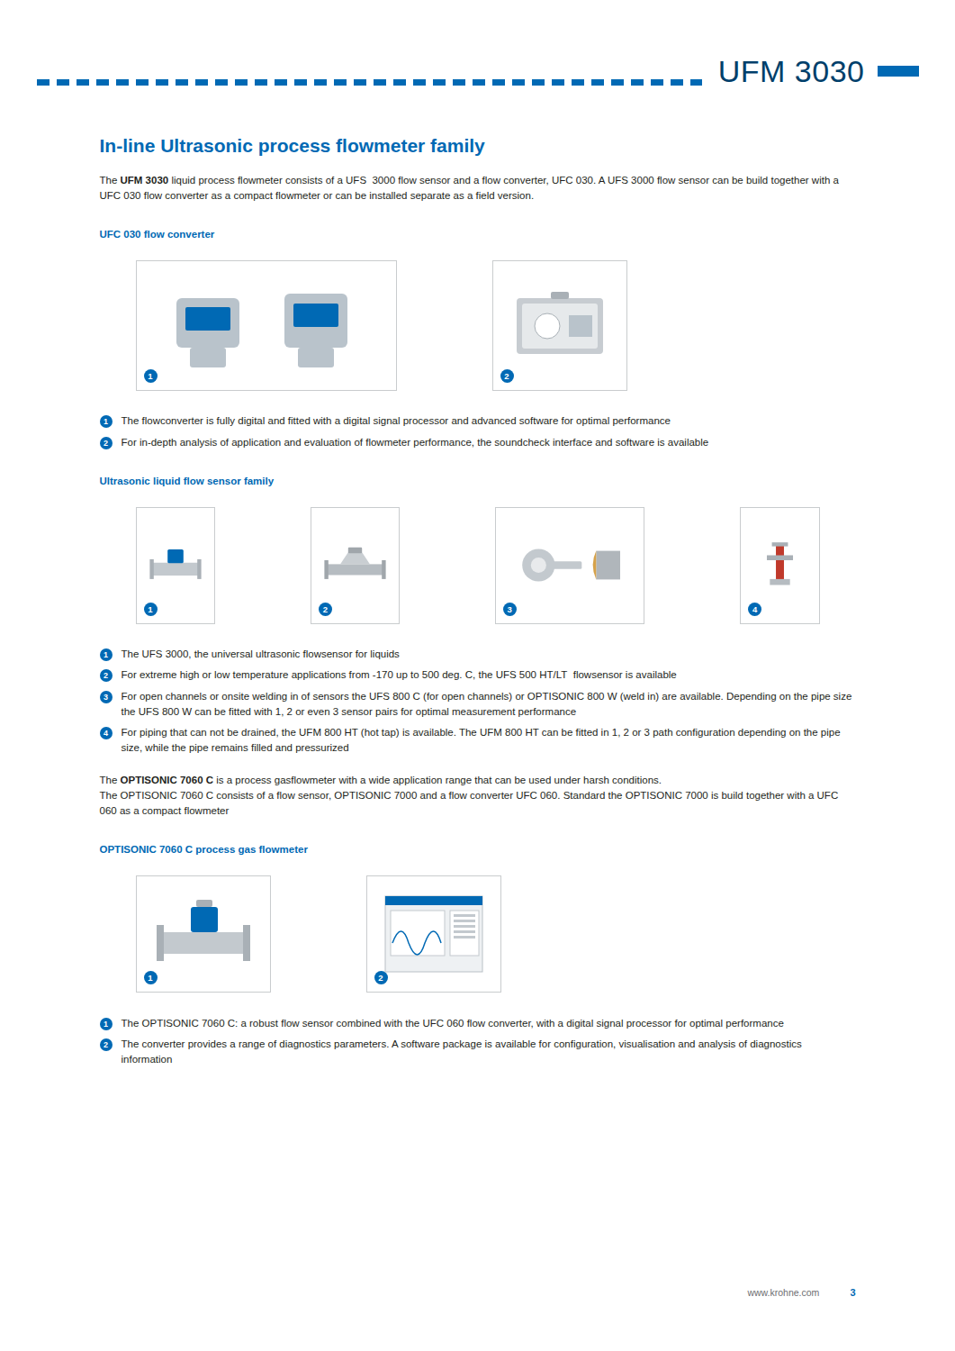UFM 3030
In-line Ultrasonic process flowmeter family
The UFM 3030 liquid process flowmeter consists of a UFS 3000 flow sensor and a flow converter, UFC 030. A UFS 3000 flow sensor can be build together with a UFC 030 flow converter as a compact flowmeter or can be installed separate as a field version.
UFC 030 flow converter
1
2
The flowconverter is fully digital and fitted with a digital signal processor and advanced software for optimal performance
For in-depth analysis of application and evaluation of flowmeter performance, the soundcheck interface and software is available
Ultrasonic liquid flow sensor family
1
2
3
4
The UFS 3000, the universal ultrasonic flowsensor for liquids
For extreme high or low temperature applications from -170 up to 500 deg. C, the UFS 500 HT/LT flowsensor is available
For open channels or onsite welding in of sensors the UFS 800 C (for open channels) or OPTISONIC 800 W (weld in) are available. Depending on the pipe size the UFS 800 W can be fitted with 1, 2 or even 3 sensor pairs for optimal measurement performance
For piping that can not be drained, the UFM 800 HT (hot tap) is available. The UFM 800 HT can be fitted in 1, 2 or 3 path configuration depending on the pipe size, while the pipe remains filled and pressurized
The OPTISONIC 7060 C is a process gasflowmeter with a wide application range that can be used under harsh conditions.
The OPTISONIC 7060 C consists of a flow sensor, OPTISONIC 7000 and a flow converter UFC 060. Standard the OPTISONIC 7000 is build together with a UFC 060 as a compact flowmeter
OPTISONIC 7060 C process gas flowmeter
1
2
The OPTISONIC 7060 C: a robust flow sensor combined with the UFC 060 flow converter, with a digital signal processor for optimal performance
The converter provides a range of diagnostics parameters. A software package is available for configuration, visualisation and analysis of diagnostics information
www.krohne.com 3